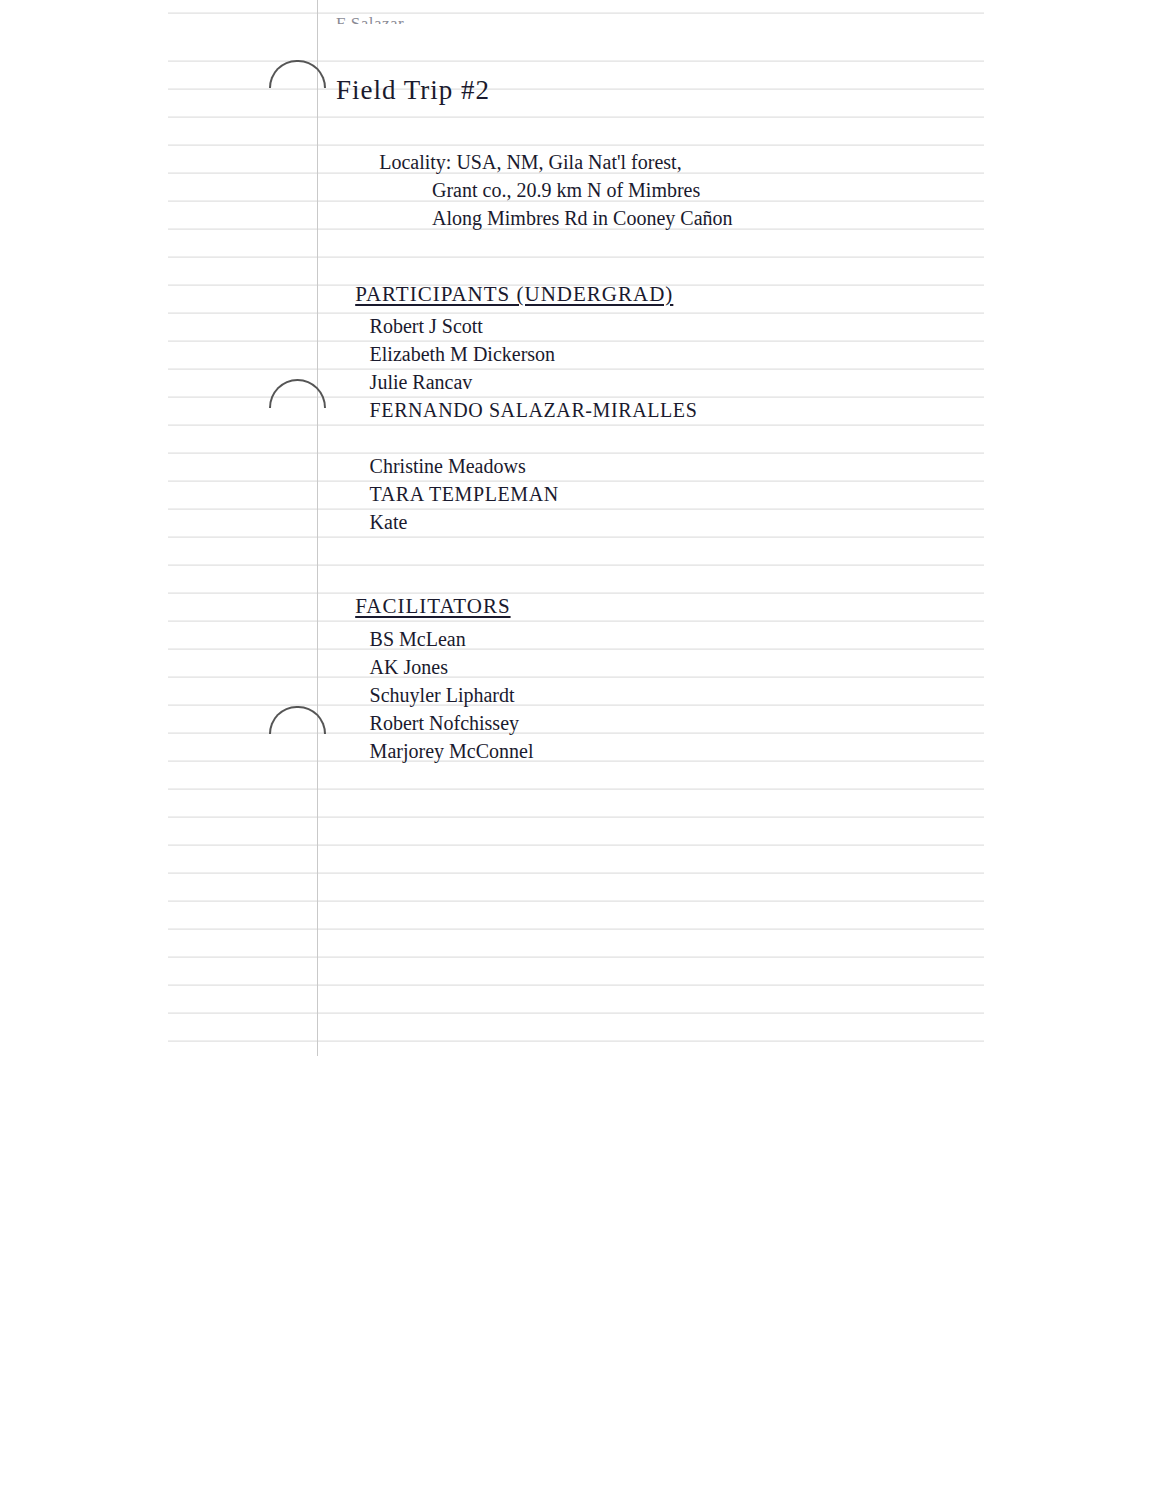F Salazar
Field Trip #2
Locality: USA, NM, Gila Nat'l forest,
Grant co., 20.9 km N of Mimbres
Along Mimbres Rd in Cooney Cañon
Participants (Undergrad)
Robert J Scott
Elizabeth M Dickerson
Julie Rancav
Fernando Salazar-Miralles
Christine Meadows
Tara Templeman
Kate
Facilitators
BS McLean
AK Jones
Schuyler Liphardt
Robert Nofchissey
Marjorey McConnel